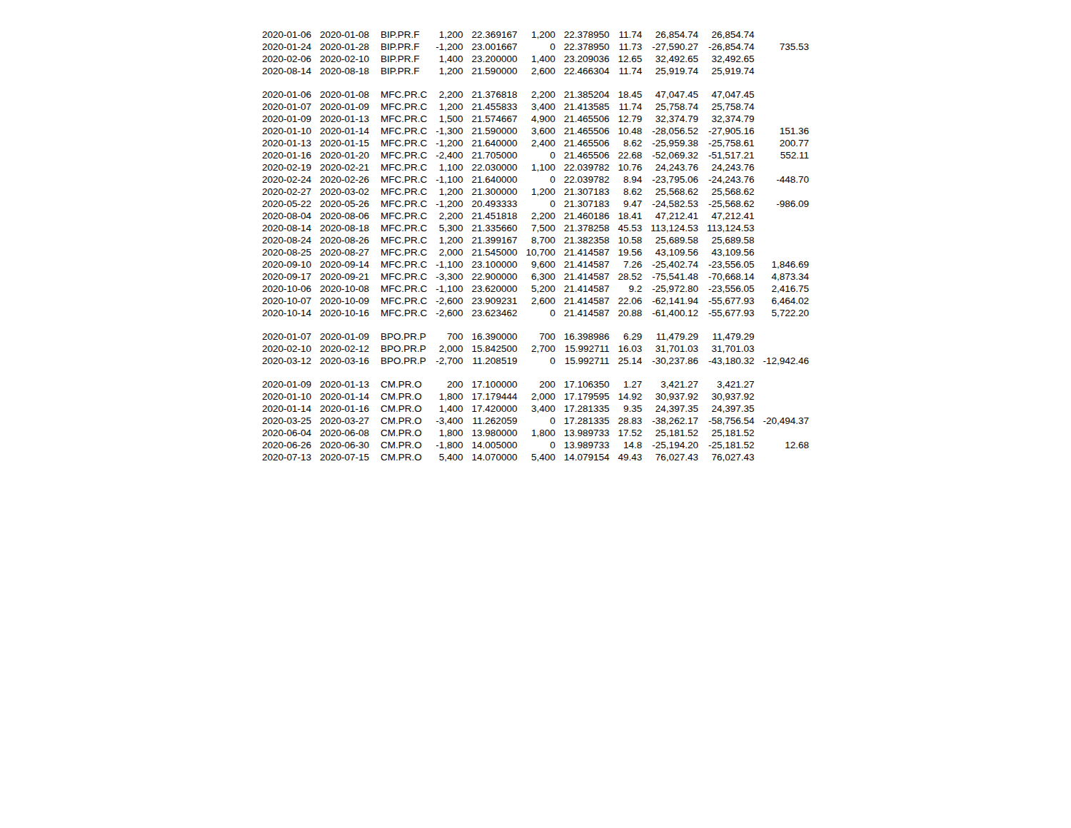| 2020-01-06 | 2020-01-08 | BIP.PR.F | 1,200 | 22.369167 | 1,200 | 22.378950 | 11.74 | 26,854.74 | 26,854.74 | |
| 2020-01-24 | 2020-01-28 | BIP.PR.F | -1,200 | 23.001667 | 0 | 22.378950 | 11.73 | -27,590.27 | -26,854.74 | 735.53 |
| 2020-02-06 | 2020-02-10 | BIP.PR.F | 1,400 | 23.200000 | 1,400 | 23.209036 | 12.65 | 32,492.65 | 32,492.65 | |
| 2020-08-14 | 2020-08-18 | BIP.PR.F | 1,200 | 21.590000 | 2,600 | 22.466304 | 11.74 | 25,919.74 | 25,919.74 | |
| 2020-01-06 | 2020-01-08 | MFC.PR.C | 2,200 | 21.376818 | 2,200 | 21.385204 | 18.45 | 47,047.45 | 47,047.45 | |
| 2020-01-07 | 2020-01-09 | MFC.PR.C | 1,200 | 21.455833 | 3,400 | 21.413585 | 11.74 | 25,758.74 | 25,758.74 | |
| 2020-01-09 | 2020-01-13 | MFC.PR.C | 1,500 | 21.574667 | 4,900 | 21.465506 | 12.79 | 32,374.79 | 32,374.79 | |
| 2020-01-10 | 2020-01-14 | MFC.PR.C | -1,300 | 21.590000 | 3,600 | 21.465506 | 10.48 | -28,056.52 | -27,905.16 | 151.36 |
| 2020-01-13 | 2020-01-15 | MFC.PR.C | -1,200 | 21.640000 | 2,400 | 21.465506 | 8.62 | -25,959.38 | -25,758.61 | 200.77 |
| 2020-01-16 | 2020-01-20 | MFC.PR.C | -2,400 | 21.705000 | 0 | 21.465506 | 22.68 | -52,069.32 | -51,517.21 | 552.11 |
| 2020-02-19 | 2020-02-21 | MFC.PR.C | 1,100 | 22.030000 | 1,100 | 22.039782 | 10.76 | 24,243.76 | 24,243.76 | |
| 2020-02-24 | 2020-02-26 | MFC.PR.C | -1,100 | 21.640000 | 0 | 22.039782 | 8.94 | -23,795.06 | -24,243.76 | -448.70 |
| 2020-02-27 | 2020-03-02 | MFC.PR.C | 1,200 | 21.300000 | 1,200 | 21.307183 | 8.62 | 25,568.62 | 25,568.62 | |
| 2020-05-22 | 2020-05-26 | MFC.PR.C | -1,200 | 20.493333 | 0 | 21.307183 | 9.47 | -24,582.53 | -25,568.62 | -986.09 |
| 2020-08-04 | 2020-08-06 | MFC.PR.C | 2,200 | 21.451818 | 2,200 | 21.460186 | 18.41 | 47,212.41 | 47,212.41 | |
| 2020-08-14 | 2020-08-18 | MFC.PR.C | 5,300 | 21.335660 | 7,500 | 21.378258 | 45.53 | 113,124.53 | 113,124.53 | |
| 2020-08-24 | 2020-08-26 | MFC.PR.C | 1,200 | 21.399167 | 8,700 | 21.382358 | 10.58 | 25,689.58 | 25,689.58 | |
| 2020-08-25 | 2020-08-27 | MFC.PR.C | 2,000 | 21.545000 | 10,700 | 21.414587 | 19.56 | 43,109.56 | 43,109.56 | |
| 2020-09-10 | 2020-09-14 | MFC.PR.C | -1,100 | 23.100000 | 9,600 | 21.414587 | 7.26 | -25,402.74 | -23,556.05 | 1,846.69 |
| 2020-09-17 | 2020-09-21 | MFC.PR.C | -3,300 | 22.900000 | 6,300 | 21.414587 | 28.52 | -75,541.48 | -70,668.14 | 4,873.34 |
| 2020-10-06 | 2020-10-08 | MFC.PR.C | -1,100 | 23.620000 | 5,200 | 21.414587 | 9.2 | -25,972.80 | -23,556.05 | 2,416.75 |
| 2020-10-07 | 2020-10-09 | MFC.PR.C | -2,600 | 23.909231 | 2,600 | 21.414587 | 22.06 | -62,141.94 | -55,677.93 | 6,464.02 |
| 2020-10-14 | 2020-10-16 | MFC.PR.C | -2,600 | 23.623462 | 0 | 21.414587 | 20.88 | -61,400.12 | -55,677.93 | 5,722.20 |
| 2020-01-07 | 2020-01-09 | BPO.PR.P | 700 | 16.390000 | 700 | 16.398986 | 6.29 | 11,479.29 | 11,479.29 | |
| 2020-02-10 | 2020-02-12 | BPO.PR.P | 2,000 | 15.842500 | 2,700 | 15.992711 | 16.03 | 31,701.03 | 31,701.03 | |
| 2020-03-12 | 2020-03-16 | BPO.PR.P | -2,700 | 11.208519 | 0 | 15.992711 | 25.14 | -30,237.86 | -43,180.32 | -12,942.46 |
| 2020-01-09 | 2020-01-13 | CM.PR.O | 200 | 17.100000 | 200 | 17.106350 | 1.27 | 3,421.27 | 3,421.27 | |
| 2020-01-10 | 2020-01-14 | CM.PR.O | 1,800 | 17.179444 | 2,000 | 17.179595 | 14.92 | 30,937.92 | 30,937.92 | |
| 2020-01-14 | 2020-01-16 | CM.PR.O | 1,400 | 17.420000 | 3,400 | 17.281335 | 9.35 | 24,397.35 | 24,397.35 | |
| 2020-03-25 | 2020-03-27 | CM.PR.O | -3,400 | 11.262059 | 0 | 17.281335 | 28.83 | -38,262.17 | -58,756.54 | -20,494.37 |
| 2020-06-04 | 2020-06-08 | CM.PR.O | 1,800 | 13.980000 | 1,800 | 13.989733 | 17.52 | 25,181.52 | 25,181.52 | |
| 2020-06-26 | 2020-06-30 | CM.PR.O | -1,800 | 14.005000 | 0 | 13.989733 | 14.8 | -25,194.20 | -25,181.52 | 12.68 |
| 2020-07-13 | 2020-07-15 | CM.PR.O | 5,400 | 14.070000 | 5,400 | 14.079154 | 49.43 | 76,027.43 | 76,027.43 | |